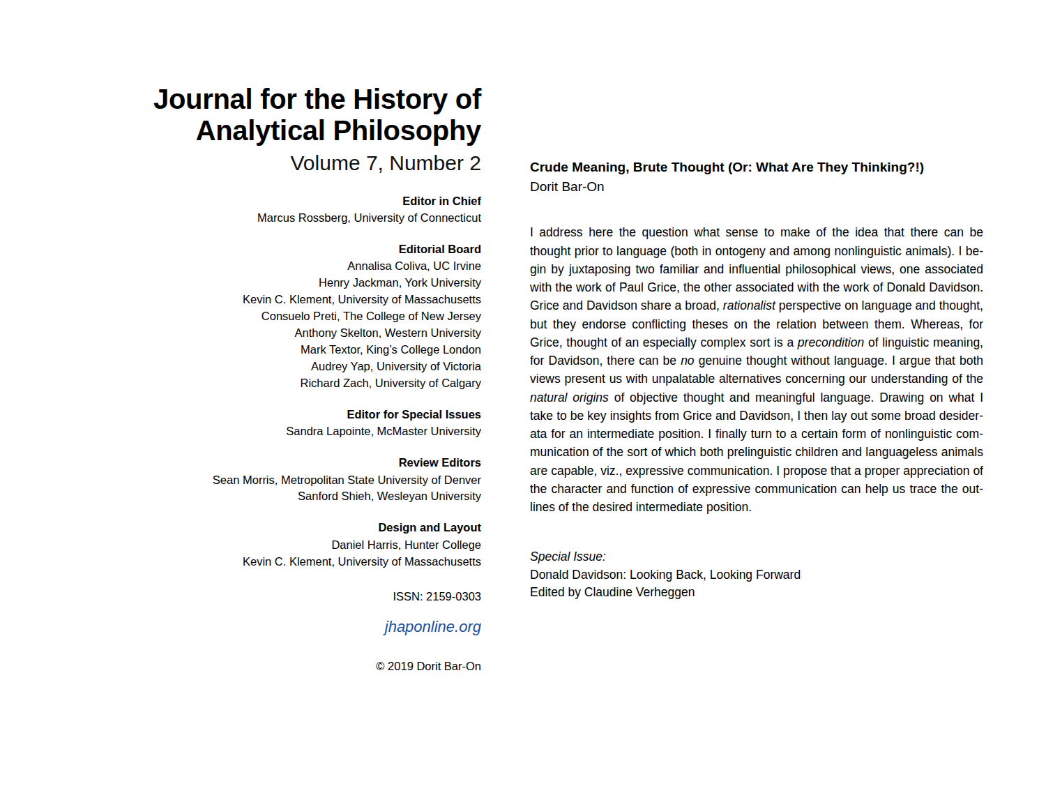Journal for the History of
Analytical Philosophy
Volume 7, Number 2
Editor in Chief
Marcus Rossberg, University of Connecticut
Editorial Board
Annalisa Coliva, UC Irvine Henry Jackman, York University Kevin C. Klement, University of Massachusetts Consuelo Preti, The College of New Jersey Anthony Skelton, Western University Mark Textor, King’s College London Audrey Yap, University of Victoria Richard Zach, University of Calgary
Editor for Special Issues
Sandra Lapointe, McMaster University
Review Editors
Sean Morris, Metropolitan State University of Denver Sanford Shieh, Wesleyan University
Design and Layout
Daniel Harris, Hunter College Kevin C. Klement, University of Massachusetts
ISSN: 2159-0303
jhaponline.org
© 2019 Dorit Bar-On
Crude Meaning, Brute Thought (Or: What Are They Thinking?!)
Dorit Bar-On
I address here the question what sense to make of the idea that there can be thought prior to language (both in ontogeny and among nonlinguistic animals). I begin by juxtaposing two familiar and influential philosophical views, one associated with the work of Paul Grice, the other associated with the work of Donald Davidson. Grice and Davidson share a broad, rationalist perspective on language and thought, but they endorse conflicting theses on the relation between them. Whereas, for Grice, thought of an especially complex sort is a precondition of linguistic meaning, for Davidson, there can be no genuine thought without language. I argue that both views present us with unpalatable alternatives concerning our understanding of the natural origins of objective thought and meaningful language. Drawing on what I take to be key insights from Grice and Davidson, I then lay out some broad desiderata for an intermediate position. I finally turn to a certain form of nonlinguistic communication of the sort of which both prelinguistic children and languageless animals are capable, viz., expressive communication. I propose that a proper appreciation of the character and function of expressive communication can help us trace the outlines of the desired intermediate position.
Special Issue:
Donald Davidson: Looking Back, Looking Forward
Edited by Claudine Verheggen